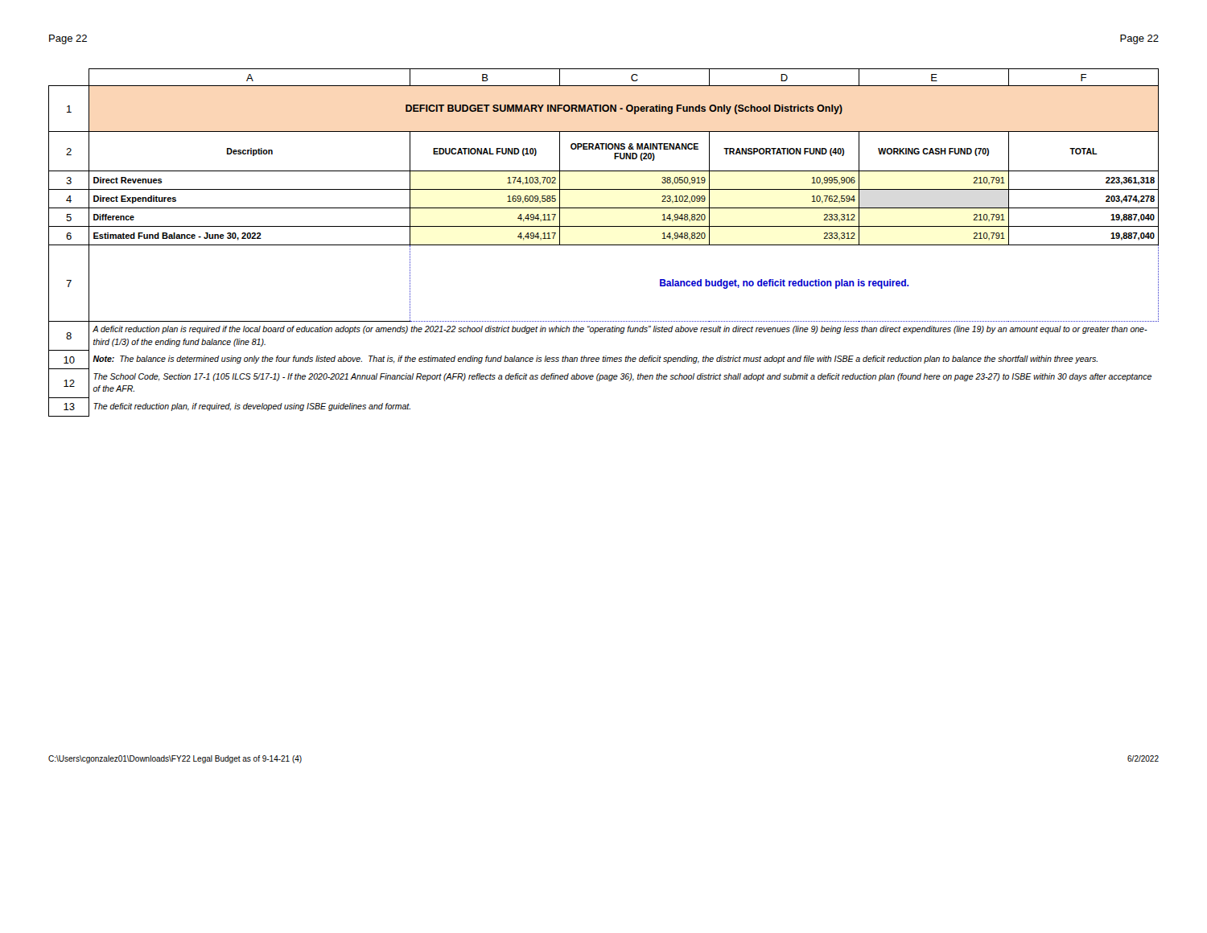Page 22
Page 22
| | A | B | C | D | E | F |
| --- | --- | --- | --- | --- | --- | --- |
| 1 | DEFICIT BUDGET SUMMARY INFORMATION - Operating Funds Only (School Districts Only) |
| 2 | Description | EDUCATIONAL FUND (10) | OPERATIONS & MAINTENANCE FUND (20) | TRANSPORTATION FUND (40) | WORKING CASH FUND (70) | TOTAL |
| 3 | Direct Revenues | 174,103,702 | 38,050,919 | 10,995,906 | 210,791 | 223,361,318 |
| 4 | Direct Expenditures | 169,609,585 | 23,102,099 | 10,762,594 | | 203,474,278 |
| 5 | Difference | 4,494,117 | 14,948,820 | 233,312 | 210,791 | 19,887,040 |
| 6 | Estimated Fund Balance - June 30, 2022 | 4,494,117 | 14,948,820 | 233,312 | 210,791 | 19,887,040 |
| 7 | | Balanced budget, no deficit reduction plan is required. |
| 8 | A deficit reduction plan is required if the local board of education adopts (or amends) the 2021-22 school district budget in which the “operating funds” listed above result in direct revenues (line 9) being less than direct expenditures (line 19) by an amount equal to or greater than one-third (1/3) of the ending fund balance (line 81). |
| 10 | Note: The balance is determined using only the four funds listed above. That is, if the estimated ending fund balance is less than three times the deficit spending, the district must adopt and file with ISBE a deficit reduction plan to balance the shortfall within three years. |
| 12 | The School Code, Section 17-1 (105 ILCS 5/17-1) - If the 2020-2021 Annual Financial Report (AFR) reflects a deficit as defined above (page 36), then the school district shall adopt and submit a deficit reduction plan (found here on page 23-27) to ISBE within 30 days after acceptance of the AFR. |
| 13 | The deficit reduction plan, if required, is developed using ISBE guidelines and format. |
C:\Users\cgonzalez01\Downloads\FY22 Legal Budget as of 9-14-21 (4)
6/2/2022